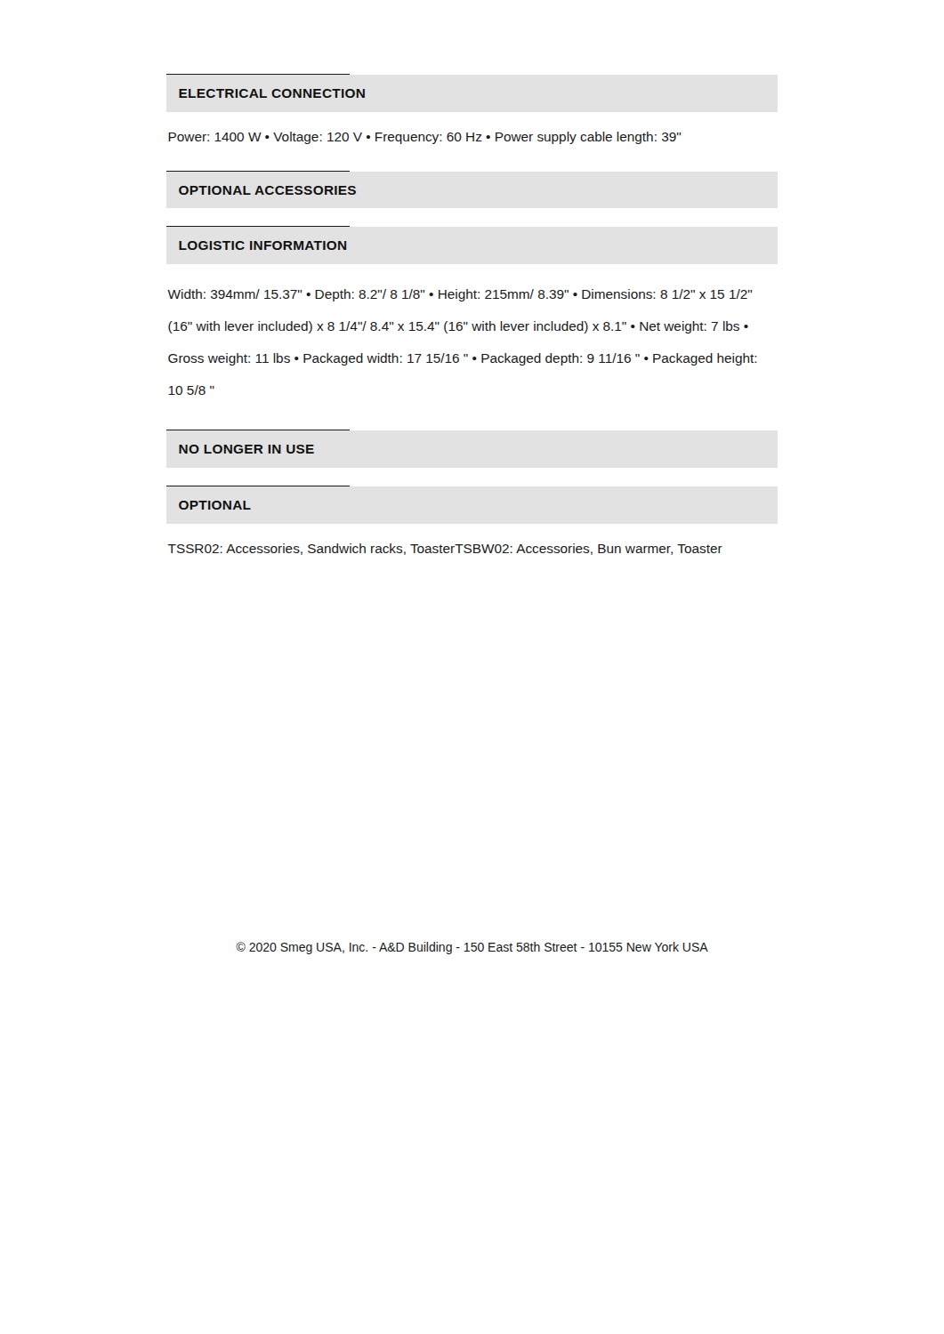ELECTRICAL CONNECTION
Power: 1400 W • Voltage: 120 V • Frequency: 60 Hz • Power supply cable length: 39"
OPTIONAL ACCESSORIES
LOGISTIC INFORMATION
Width: 394mm/ 15.37" • Depth: 8.2"/ 8 1/8" • Height: 215mm/ 8.39" • Dimensions: 8 1/2" x 15 1/2" (16" with lever included) x 8 1/4"/ 8.4" x 15.4" (16" with lever included) x 8.1" • Net weight: 7 lbs • Gross weight: 11 lbs • Packaged width: 17 15/16 " • Packaged depth: 9 11/16 " • Packaged height: 10 5/8 "
NO LONGER IN USE
OPTIONAL
TSSR02: Accessories, Sandwich racks, ToasterTSBW02: Accessories, Bun warmer, Toaster
© 2020 Smeg USA, Inc. - A&D Building - 150 East 58th Street - 10155 New York USA